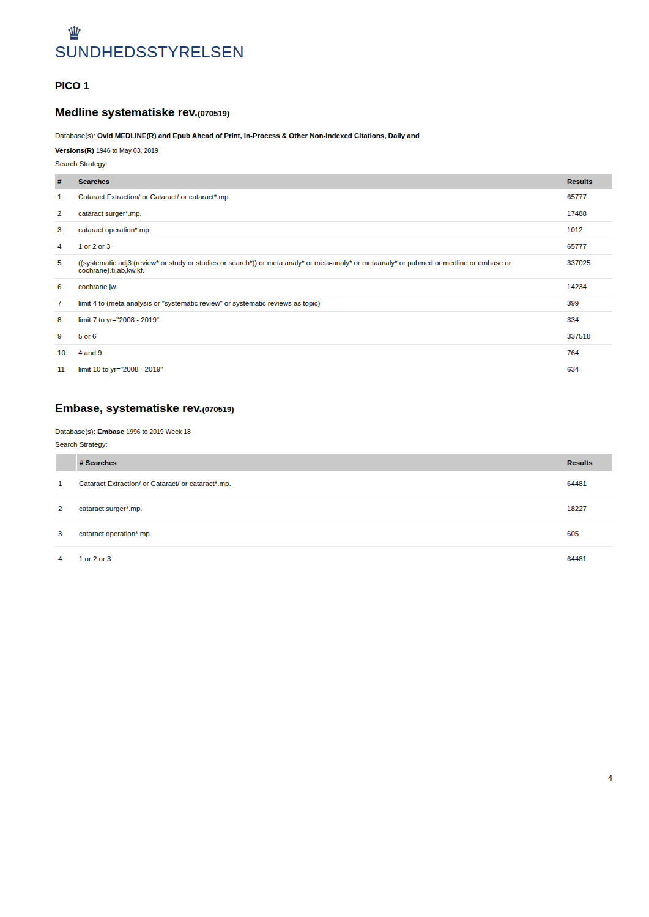♛
SUNDHEDSSTYRELSEN
PICO 1
Medline systematiske rev.(070519)
Database(s): Ovid MEDLINE(R) and Epub Ahead of Print, In-Process & Other Non-Indexed Citations, Daily and
Versions(R) 1946 to May 03, 2019
Search Strategy:
| # | Searches | Results |
| --- | --- | --- |
| 1 | Cataract Extraction/ or Cataract/ or cataract*.mp. | 65777 |
| 2 | cataract surger*.mp. | 17488 |
| 3 | cataract operation*.mp. | 1012 |
| 4 | 1 or 2 or 3 | 65777 |
| 5 | ((systematic adj3 (review* or study or studies or search*)) or meta analy* or meta-analy* or metaanaly* or pubmed or medline or embase or cochrane).ti,ab,kw,kf. | 337025 |
| 6 | cochrane.jw. | 14234 |
| 7 | limit 4 to (meta analysis or "systematic review" or systematic reviews as topic) | 399 |
| 8 | limit 7 to yr="2008 - 2019" | 334 |
| 9 | 5 or 6 | 337518 |
| 10 | 4 and 9 | 764 |
| 11 | limit 10 to yr="2008 - 2019" | 634 |
Embase, systematiske rev.(070519)
Database(s): Embase 1996 to 2019 Week 18
Search Strategy:
| | # Searches | Results |
| --- | --- | --- |
| 1 | Cataract Extraction/ or Cataract/ or cataract*.mp. | 64481 |
| 2 | cataract surger*.mp. | 18227 |
| 3 | cataract operation*.mp. | 605 |
| 4 | 1 or 2 or 3 | 64481 |
4